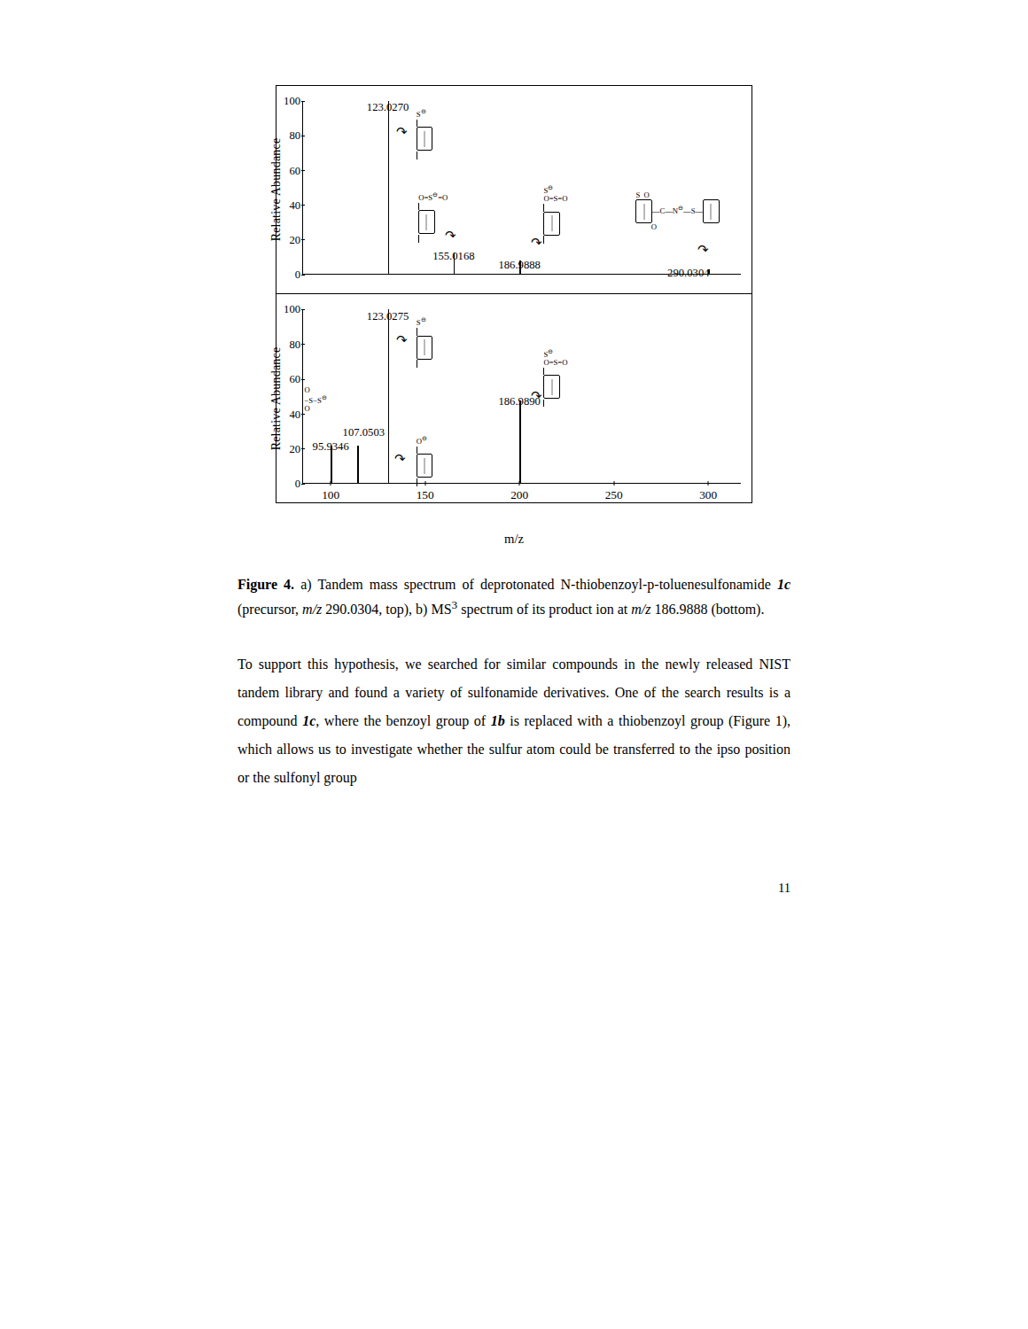Relative Abundance
0
20
40
60
80
100
123.0270
155.0168
186.9888
290.0304
S⊖
↷
O=S⊖=O
↷
S⊖
O=S=O
↷
S O
—C—N⊖—S—
O
↷
Relative Abundance
0
20
40
60
80
100
95.9346
107.0503
123.0275
186.9890
S⊖
↷
S⊖
O=S=O
↷
O
−S−S⊖
O
O⊖
↷
100
150
200
250
300
m/z
Figure 4. a) Tandem mass spectrum of deprotonated N-thiobenzoyl-p-toluenesulfonamide 1c (precursor, m/z 290.0304, top), b) MS3 spectrum of its product ion at m/z 186.9888 (bottom).
To support this hypothesis, we searched for similar compounds in the newly released NIST tandem library and found a variety of sulfonamide derivatives. One of the search results is a compound 1c, where the benzoyl group of 1b is replaced with a thiobenzoyl group (Figure 1), which allows us to investigate whether the sulfur atom could be transferred to the ipso position or the sulfonyl group
11